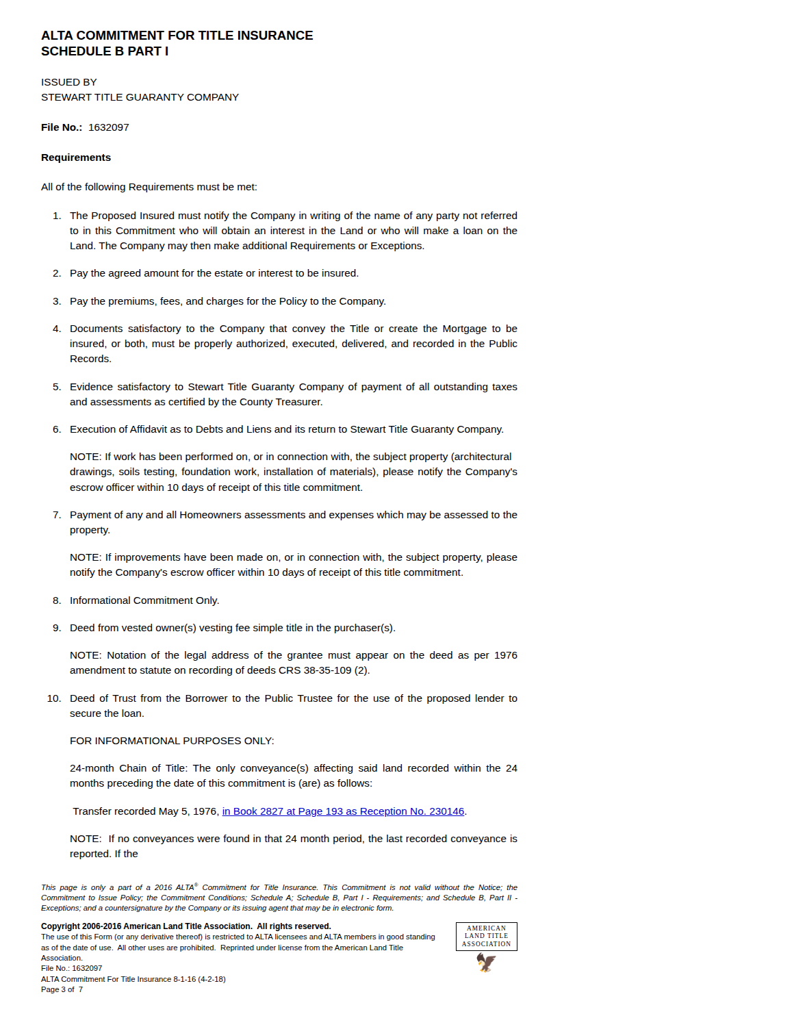ALTA COMMITMENT FOR TITLE INSURANCE
SCHEDULE B PART I
ISSUED BY
STEWART TITLE GUARANTY COMPANY
File No.: 1632097
Requirements
All of the following Requirements must be met:
The Proposed Insured must notify the Company in writing of the name of any party not referred to in this Commitment who will obtain an interest in the Land or who will make a loan on the Land. The Company may then make additional Requirements or Exceptions.
Pay the agreed amount for the estate or interest to be insured.
Pay the premiums, fees, and charges for the Policy to the Company.
Documents satisfactory to the Company that convey the Title or create the Mortgage to be insured, or both, must be properly authorized, executed, delivered, and recorded in the Public Records.
Evidence satisfactory to Stewart Title Guaranty Company of payment of all outstanding taxes and assessments as certified by the County Treasurer.
Execution of Affidavit as to Debts and Liens and its return to Stewart Title Guaranty Company.
NOTE: If work has been performed on, or in connection with, the subject property (architectural drawings, soils testing, foundation work, installation of materials), please notify the Company's escrow officer within 10 days of receipt of this title commitment.
Payment of any and all Homeowners assessments and expenses which may be assessed to the property.
NOTE: If improvements have been made on, or in connection with, the subject property, please notify the Company's escrow officer within 10 days of receipt of this title commitment.
Informational Commitment Only.
Deed from vested owner(s) vesting fee simple title in the purchaser(s).
NOTE: Notation of the legal address of the grantee must appear on the deed as per 1976 amendment to statute on recording of deeds CRS 38-35-109 (2).
Deed of Trust from the Borrower to the Public Trustee for the use of the proposed lender to secure the loan.
FOR INFORMATIONAL PURPOSES ONLY:
24-month Chain of Title: The only conveyance(s) affecting said land recorded within the 24 months preceding the date of this commitment is (are) as follows:
Transfer recorded May 5, 1976, in Book 2827 at Page 193 as Reception No. 230146.
NOTE: If no conveyances were found in that 24 month period, the last recorded conveyance is reported. If the
This page is only a part of a 2016 ALTA® Commitment for Title Insurance. This Commitment is not valid without the Notice; the Commitment to Issue Policy; the Commitment Conditions; Schedule A; Schedule B, Part I - Requirements; and Schedule B, Part II -Exceptions; and a countersignature by the Company or its issuing agent that may be in electronic form.
Copyright 2006-2016 American Land Title Association. All rights reserved.
The use of this Form (or any derivative thereof) is restricted to ALTA licensees and ALTA members in good standing
as of the date of use. All other uses are prohibited. Reprinted under license from the American Land Title Association.
File No.: 1632097
ALTA Commitment For Title Insurance 8-1-16 (4-2-18)
Page 3 of 7
AMERICAN
LAND TITLE
ASSOCIATION
🦅